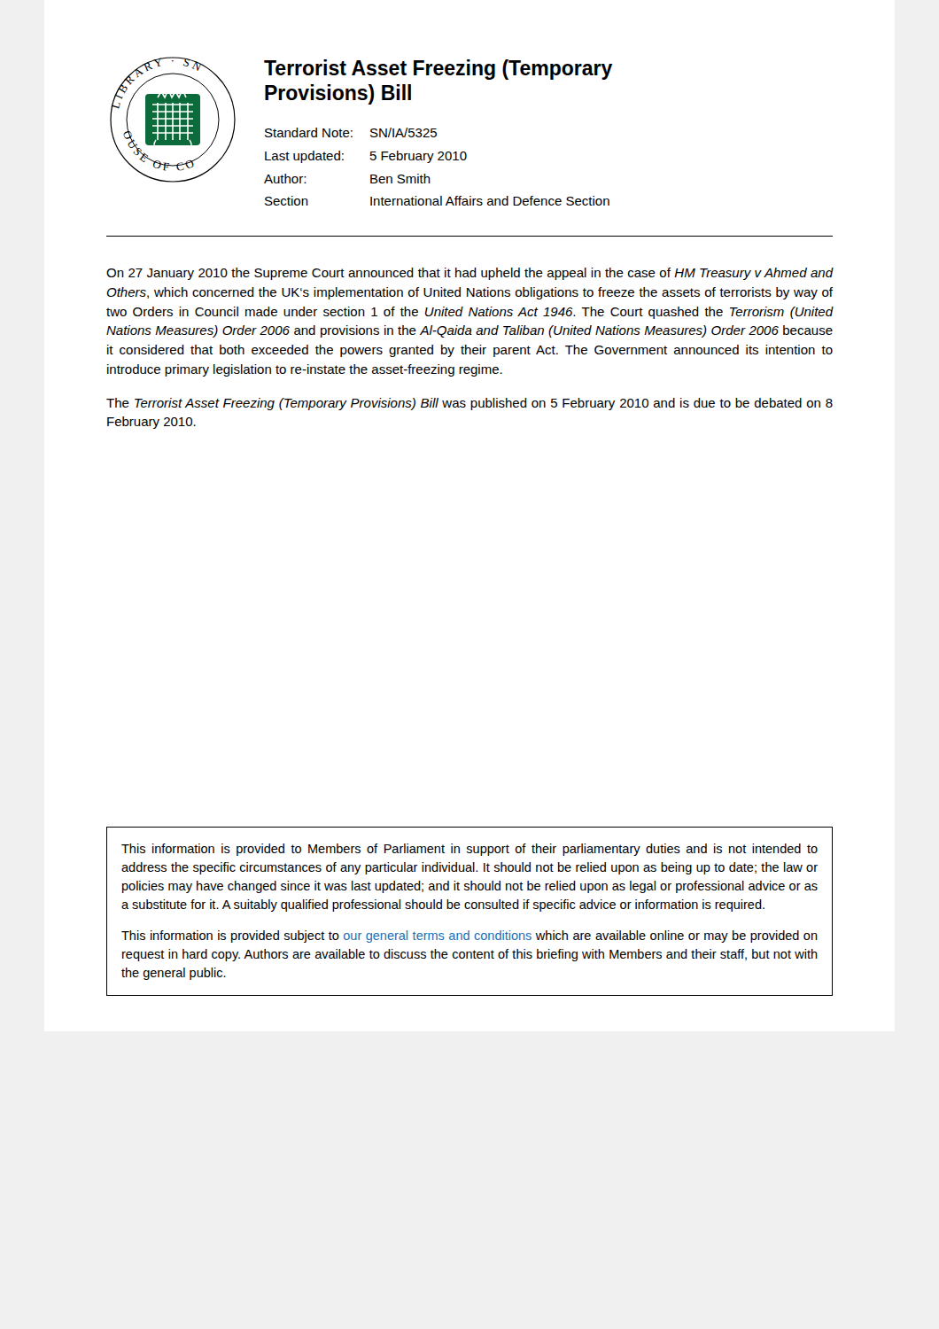LIBRARY · SN OUSE OF CO
Terrorist Asset Freezing (Temporary
Provisions) Bill
| Standard Note: | SN/IA/5325 |
| Last updated: | 5 February 2010 |
| Author: | Ben Smith |
| Section | International Affairs and Defence Section |
On 27 January 2010 the Supreme Court announced that it had upheld the appeal in the case of HM Treasury v Ahmed and Others, which concerned the UK‘s implementation of United Nations obligations to freeze the assets of terrorists by way of two Orders in Council made under section 1 of the United Nations Act 1946. The Court quashed the Terrorism (United Nations Measures) Order 2006 and provisions in the Al-Qaida and Taliban (United Nations Measures) Order 2006 because it considered that both exceeded the powers granted by their parent Act. The Government announced its intention to introduce primary legislation to re-instate the asset-freezing regime.
The Terrorist Asset Freezing (Temporary Provisions) Bill was published on 5 February 2010 and is due to be debated on 8 February 2010.
This information is provided to Members of Parliament in support of their parliamentary duties and is not intended to address the specific circumstances of any particular individual. It should not be relied upon as being up to date; the law or policies may have changed since it was last updated; and it should not be relied upon as legal or professional advice or as a substitute for it. A suitably qualified professional should be consulted if specific advice or information is required.
This information is provided subject to our general terms and conditions which are available online or may be provided on request in hard copy. Authors are available to discuss the content of this briefing with Members and their staff, but not with the general public.